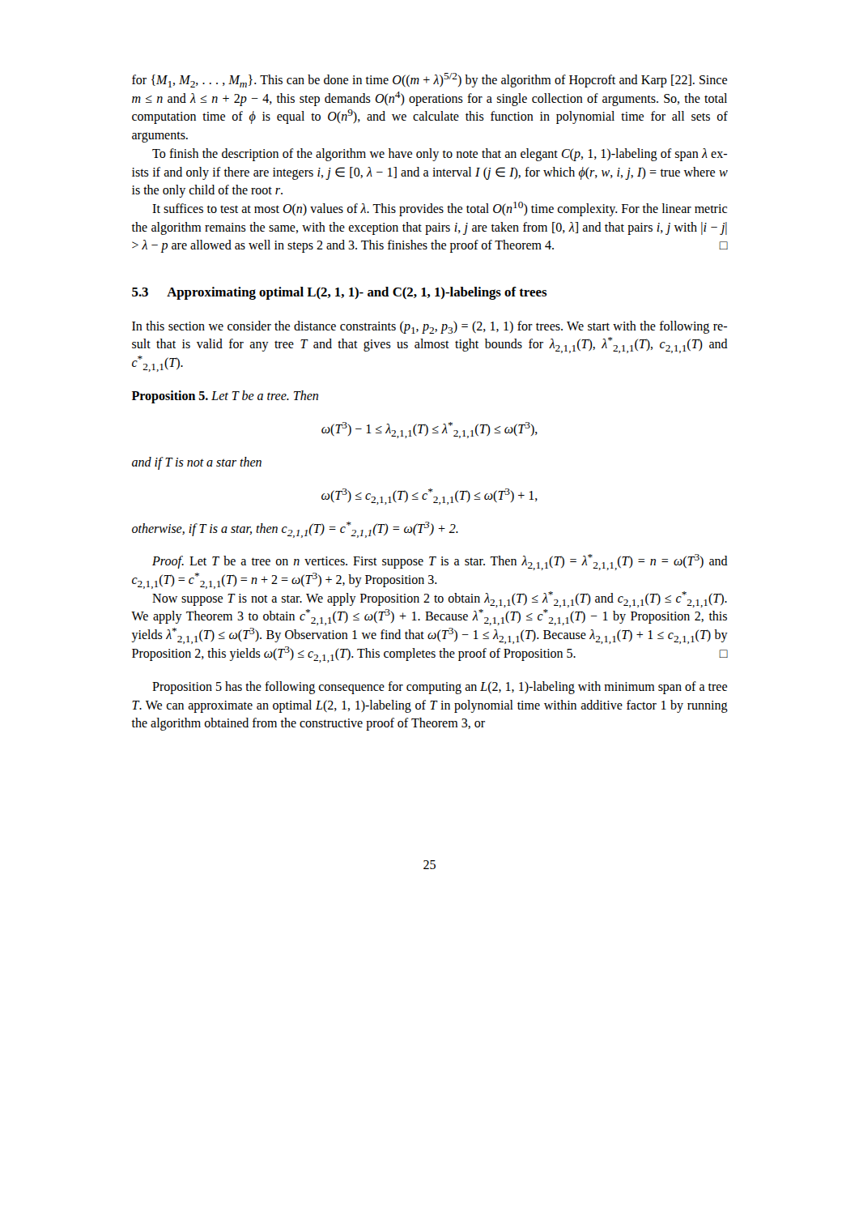for {M1, M2, . . . , Mm}. This can be done in time O((m + λ)5/2) by the algorithm of Hopcroft and Karp [22]. Since m ≤ n and λ ≤ n + 2p − 4, this step demands O(n4) operations for a single collection of arguments. So, the total computation time of ϕ is equal to O(n9), and we calculate this function in polynomial time for all sets of arguments.
To finish the description of the algorithm we have only to note that an elegant C(p, 1, 1)-labeling of span λ exists if and only if there are integers i, j ∈ [0, λ − 1] and a interval I (j ∈ I), for which ϕ(r, w, i, j, I) = true where w is the only child of the root r.
It suffices to test at most O(n) values of λ. This provides the total O(n10) time complexity. For the linear metric the algorithm remains the same, with the exception that pairs i, j are taken from [0, λ] and that pairs i, j with |i − j| > λ − p are allowed as well in steps 2 and 3. This finishes the proof of Theorem 4. □
5.3 Approximating optimal L(2, 1, 1)- and C(2, 1, 1)-labelings of trees
In this section we consider the distance constraints (p1, p2, p3) = (2, 1, 1) for trees. We start with the following result that is valid for any tree T and that gives us almost tight bounds for λ2,1,1(T), λ*2,1,1(T), c2,1,1(T) and c*2,1,1(T).
Proposition 5. Let T be a tree. Then
ω(T3) − 1 ≤ λ2,1,1(T) ≤ λ*2,1,1(T) ≤ ω(T3),
and if T is not a star then
ω(T3) ≤ c2,1,1(T) ≤ c*2,1,1(T) ≤ ω(T3) + 1,
otherwise, if T is a star, then c2,1,1(T) = c*2,1,1(T) = ω(T3) + 2.
Proof. Let T be a tree on n vertices. First suppose T is a star. Then λ2,1,1(T) = λ*2,1,1,(T) = n = ω(T3) and c2,1,1(T) = c*2,1,1(T) = n + 2 = ω(T3) + 2, by Proposition 3.
Now suppose T is not a star. We apply Proposition 2 to obtain λ2,1,1(T) ≤ λ*2,1,1(T) and c2,1,1(T) ≤ c*2,1,1(T). We apply Theorem 3 to obtain c*2,1,1(T) ≤ ω(T3) + 1. Because λ*2,1,1(T) ≤ c*2,1,1(T) − 1 by Proposition 2, this yields λ*2,1,1(T) ≤ ω(T3). By Observation 1 we find that ω(T3) − 1 ≤ λ2,1,1(T). Because λ2,1,1(T) + 1 ≤ c2,1,1(T) by Proposition 2, this yields ω(T3) ≤ c2,1,1(T). This completes the proof of Proposition 5. □
Proposition 5 has the following consequence for computing an L(2, 1, 1)-labeling with minimum span of a tree T. We can approximate an optimal L(2, 1, 1)-labeling of T in polynomial time within additive factor 1 by running the algorithm obtained from the constructive proof of Theorem 3, or
25